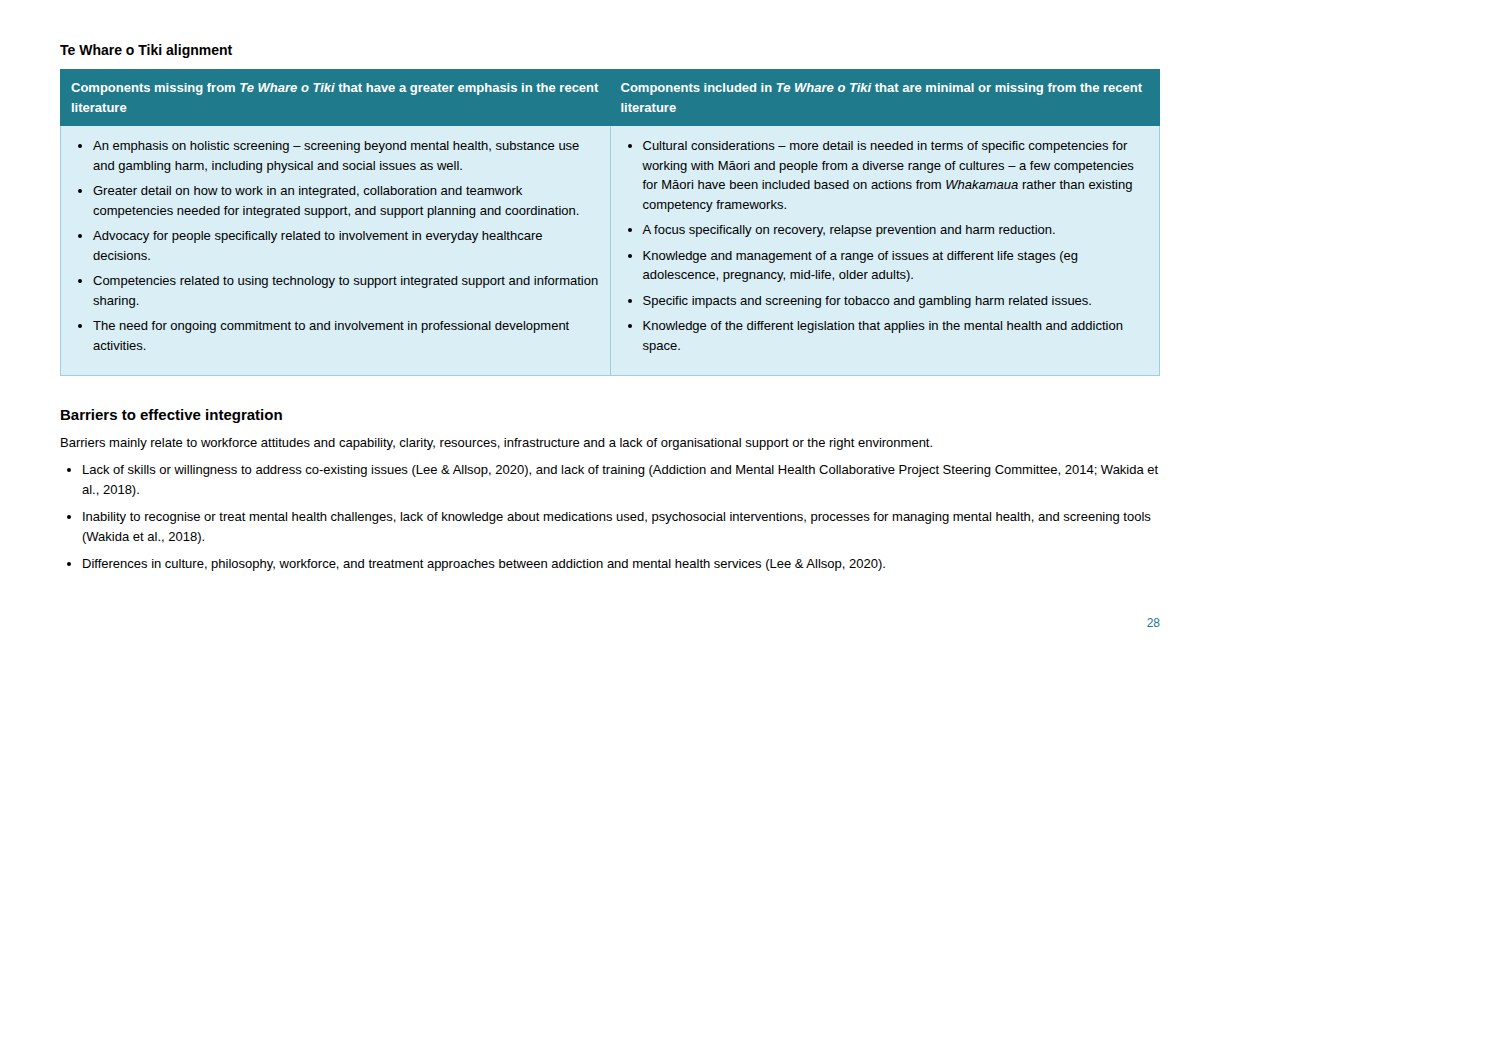Te Whare o Tiki alignment
| Components missing from Te Whare o Tiki that have a greater emphasis in the recent literature | Components included in Te Whare o Tiki that are minimal or missing from the recent literature |
| --- | --- |
| An emphasis on holistic screening – screening beyond mental health, substance use and gambling harm, including physical and social issues as well. Greater detail on how to work in an integrated, collaboration and teamwork competencies needed for integrated support, and support planning and coordination. Advocacy for people specifically related to involvement in everyday healthcare decisions. Competencies related to using technology to support integrated support and information sharing. The need for ongoing commitment to and involvement in professional development activities. | Cultural considerations – more detail is needed in terms of specific competencies for working with Māori and people from a diverse range of cultures – a few competencies for Māori have been included based on actions from Whakamaua rather than existing competency frameworks. A focus specifically on recovery, relapse prevention and harm reduction. Knowledge and management of a range of issues at different life stages (eg adolescence, pregnancy, mid-life, older adults). Specific impacts and screening for tobacco and gambling harm related issues. Knowledge of the different legislation that applies in the mental health and addiction space. |
Barriers to effective integration
Barriers mainly relate to workforce attitudes and capability, clarity, resources, infrastructure and a lack of organisational support or the right environment.
Lack of skills or willingness to address co-existing issues (Lee & Allsop, 2020), and lack of training (Addiction and Mental Health Collaborative Project Steering Committee, 2014; Wakida et al., 2018).
Inability to recognise or treat mental health challenges, lack of knowledge about medications used, psychosocial interventions, processes for managing mental health, and screening tools (Wakida et al., 2018).
Differences in culture, philosophy, workforce, and treatment approaches between addiction and mental health services (Lee & Allsop, 2020).
28